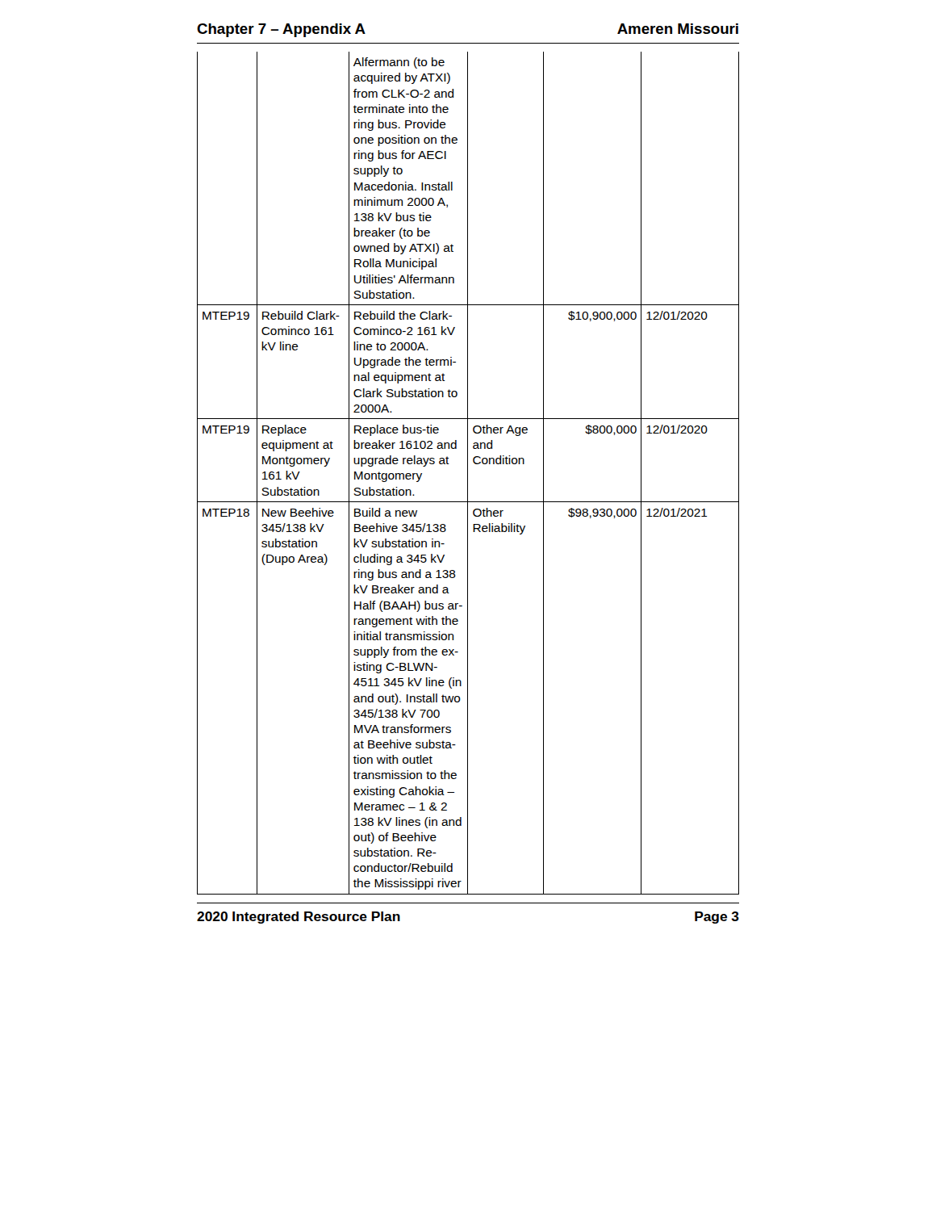Chapter 7 – Appendix A
Ameren Missouri
| | | Alfermann (to be acquired by ATXI) from CLK-O-2 and terminate into the ring bus. Provide one position on the ring bus for AECI supply to Macedonia. Install minimum 2000 A, 138 kV bus tie breaker (to be owned by ATXI) at Rolla Municipal Utilities' Alfermann Substation. | | | |
| MTEP19 | Rebuild Clark-Cominco 161 kV line | Rebuild the Clark-Cominco-2 161 kV line to 2000A. Upgrade the terminal equipment at Clark Substation to 2000A. | | $10,900,000 | 12/01/2020 |
| MTEP19 | Replace equipment at Montgomery 161 kV Substation | Replace bus-tie breaker 16102 and upgrade relays at Montgomery Substation. | Other Age and Condition | $800,000 | 12/01/2020 |
| MTEP18 | New Beehive 345/138 kV substation (Dupo Area) | Build a new Beehive 345/138 kV substation including a 345 kV ring bus and a 138 kV Breaker and a Half (BAAH) bus arrangement with the initial transmission supply from the existing C-BLWN-4511 345 kV line (in and out). Install two 345/138 kV 700 MVA transformers at Beehive substation with outlet transmission to the existing Cahokia – Meramec – 1 & 2 138 kV lines (in and out) of Beehive substation. Re-conductor/Rebuild the Mississippi river | Other Reliability | $98,930,000 | 12/01/2021 |
2020 Integrated Resource Plan
Page 3